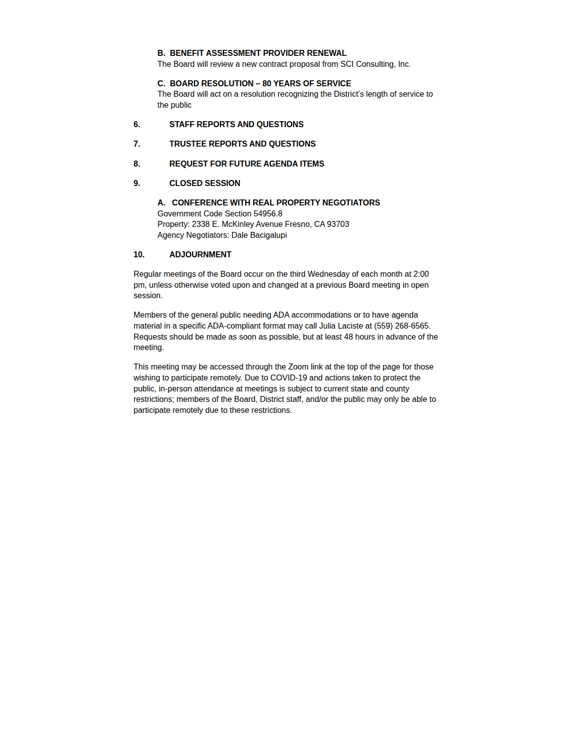B. BENEFIT ASSESSMENT PROVIDER RENEWAL
The Board will review a new contract proposal from SCI Consulting, Inc.
C. BOARD RESOLUTION – 80 YEARS OF SERVICE
The Board will act on a resolution recognizing the District’s length of service to the public
6. STAFF REPORTS AND QUESTIONS
7. TRUSTEE REPORTS AND QUESTIONS
8. REQUEST FOR FUTURE AGENDA ITEMS
9. CLOSED SESSION
A. CONFERENCE WITH REAL PROPERTY NEGOTIATORS
Government Code Section 54956.8
Property: 2338 E. McKinley Avenue Fresno, CA 93703
Agency Negotiators: Dale Bacigalupi
10. ADJOURNMENT
Regular meetings of the Board occur on the third Wednesday of each month at 2:00 pm, unless otherwise voted upon and changed at a previous Board meeting in open session.
Members of the general public needing ADA accommodations or to have agenda material in a specific ADA-compliant format may call Julia Laciste at (559) 268-6565. Requests should be made as soon as possible, but at least 48 hours in advance of the meeting.
This meeting may be accessed through the Zoom link at the top of the page for those wishing to participate remotely. Due to COVID-19 and actions taken to protect the public, in-person attendance at meetings is subject to current state and county restrictions; members of the Board, District staff, and/or the public may only be able to participate remotely due to these restrictions.